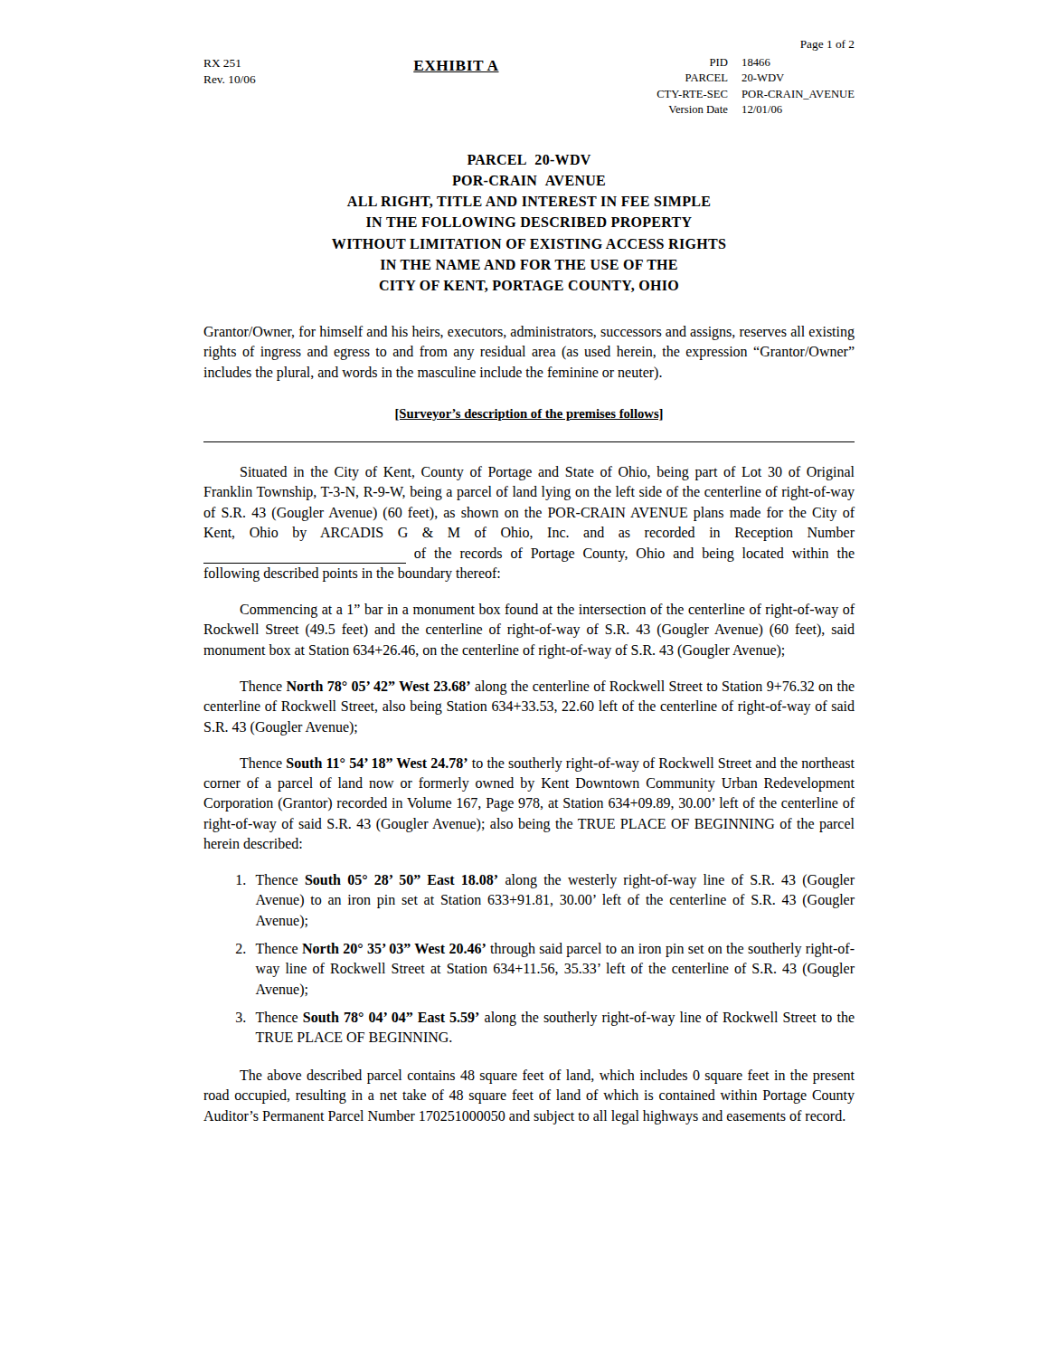Page 1 of 2
RX 251
Rev. 10/06
EXHIBIT A
| PID | 18466 |
| PARCEL | 20-WDV |
| CTY-RTE-SEC | POR-CRAIN_AVENUE |
| Version Date | 12/01/06 |
PARCEL 20-WDV
POR-CRAIN AVENUE
ALL RIGHT, TITLE AND INTEREST IN FEE SIMPLE
IN THE FOLLOWING DESCRIBED PROPERTY
WITHOUT LIMITATION OF EXISTING ACCESS RIGHTS
IN THE NAME AND FOR THE USE OF THE
CITY OF KENT, PORTAGE COUNTY, OHIO
Grantor/Owner, for himself and his heirs, executors, administrators, successors and assigns, reserves all existing rights of ingress and egress to and from any residual area (as used herein, the expression “Grantor/Owner” includes the plural, and words in the masculine include the feminine or neuter).
[Surveyor’s description of the premises follows]
Situated in the City of Kent, County of Portage and State of Ohio, being part of Lot 30 of Original Franklin Township, T-3-N, R-9-W, being a parcel of land lying on the left side of the centerline of right-of-way of S.R. 43 (Gougler Avenue) (60 feet), as shown on the POR-CRAIN AVENUE plans made for the City of Kent, Ohio by ARCADIS G & M of Ohio, Inc. and as recorded in Reception Number of the records of Portage County, Ohio and being located within the following described points in the boundary thereof:
Commencing at a 1” bar in a monument box found at the intersection of the centerline of right-of-way of Rockwell Street (49.5 feet) and the centerline of right-of-way of S.R. 43 (Gougler Avenue) (60 feet), said monument box at Station 634+26.46, on the centerline of right-of-way of S.R. 43 (Gougler Avenue);
Thence North 78° 05’ 42” West 23.68’ along the centerline of Rockwell Street to Station 9+76.32 on the centerline of Rockwell Street, also being Station 634+33.53, 22.60 left of the centerline of right-of-way of said S.R. 43 (Gougler Avenue);
Thence South 11° 54’ 18” West 24.78’ to the southerly right-of-way of Rockwell Street and the northeast corner of a parcel of land now or formerly owned by Kent Downtown Community Urban Redevelopment Corporation (Grantor) recorded in Volume 167, Page 978, at Station 634+09.89, 30.00’ left of the centerline of right-of-way of said S.R. 43 (Gougler Avenue); also being the TRUE PLACE OF BEGINNING of the parcel herein described:
Thence South 05° 28’ 50” East 18.08’ along the westerly right-of-way line of S.R. 43 (Gougler Avenue) to an iron pin set at Station 633+91.81, 30.00’ left of the centerline of S.R. 43 (Gougler Avenue);
Thence North 20° 35’ 03” West 20.46’ through said parcel to an iron pin set on the southerly right-of-way line of Rockwell Street at Station 634+11.56, 35.33’ left of the centerline of S.R. 43 (Gougler Avenue);
Thence South 78° 04’ 04” East 5.59’ along the southerly right-of-way line of Rockwell Street to the TRUE PLACE OF BEGINNING.
The above described parcel contains 48 square feet of land, which includes 0 square feet in the present road occupied, resulting in a net take of 48 square feet of land of which is contained within Portage County Auditor’s Permanent Parcel Number 170251000050 and subject to all legal highways and easements of record.